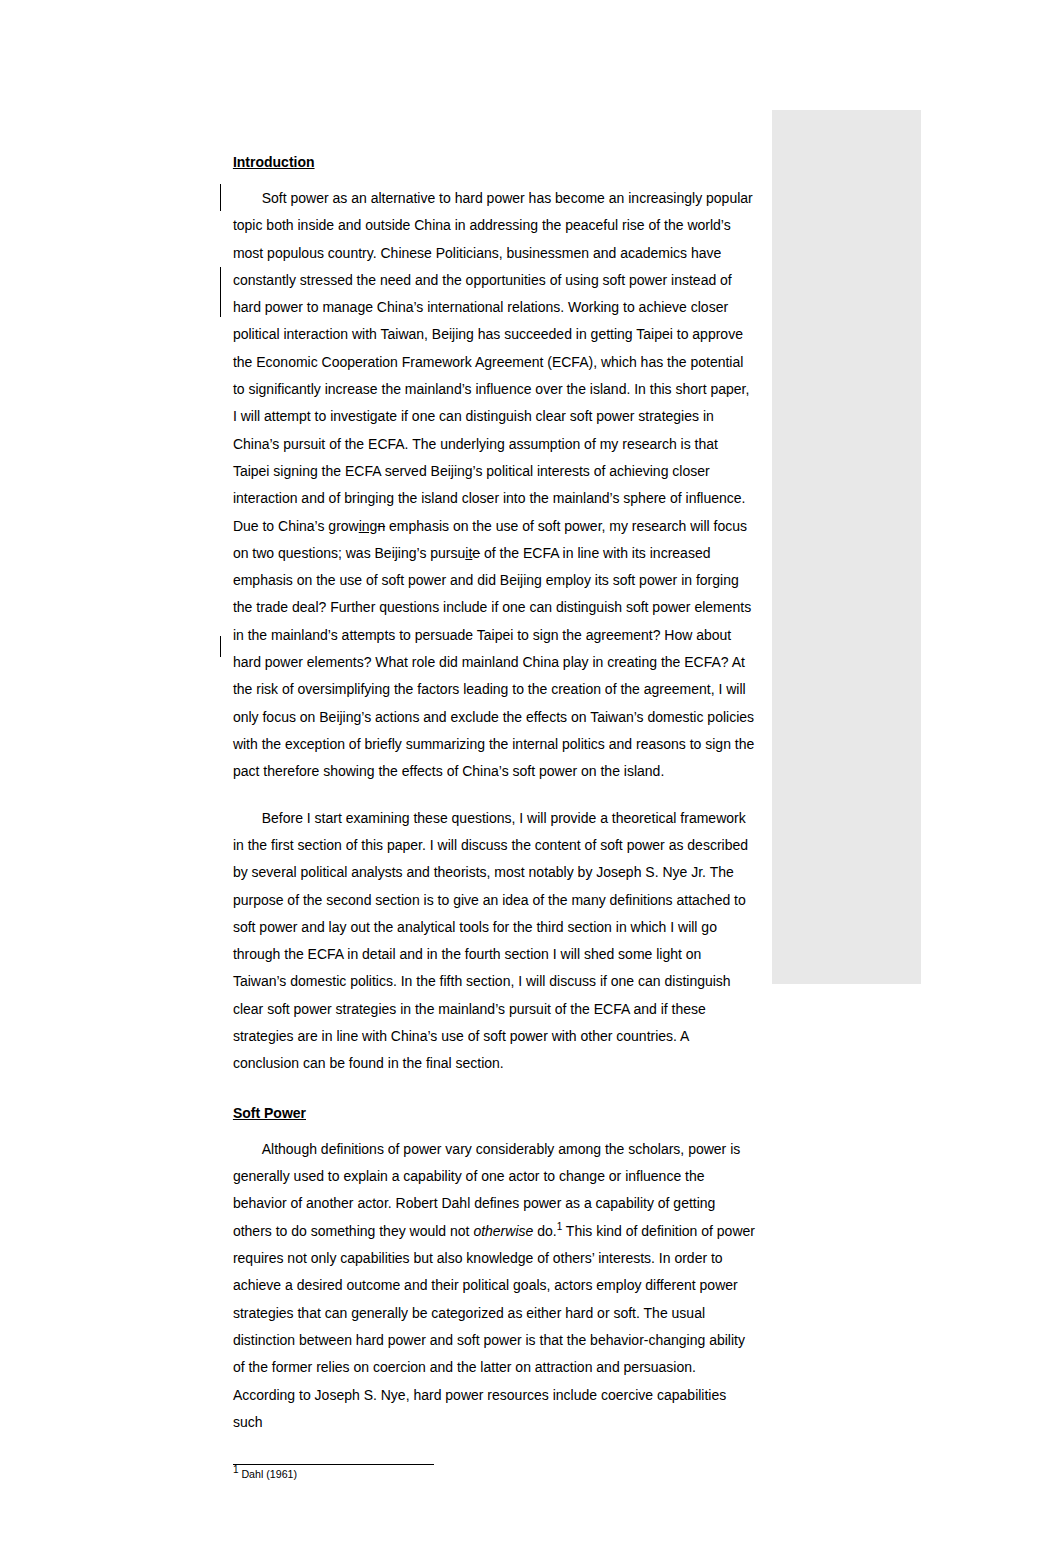Introduction
Soft power as an alternative to hard power has become an increasingly popular topic both inside and outside China in addressing the peaceful rise of the world’s most populous country. Chinese Politicians, businessmen and academics have constantly stressed the need and the opportunities of using soft power instead of hard power to manage China’s international relations. Working to achieve closer political interaction with Taiwan, Beijing has succeeded in getting Taipei to approve the Economic Cooperation Framework Agreement (ECFA), which has the potential to significantly increase the mainland’s influence over the island. In this short paper, I will attempt to investigate if one can distinguish clear soft power strategies in China’s pursuit of the ECFA. The underlying assumption of my research is that Taipei signing the ECFA served Beijing’s political interests of achieving closer interaction and of bringing the island closer into the mainland’s sphere of influence. Due to China’s growing n emphasis on the use of soft power, my research will focus on two questions; was Beijing’s pursuit e of the ECFA in line with its increased emphasis on the use of soft power and did Beijing employ its soft power in forging the trade deal? Further questions include if one can distinguish soft power elements in the mainland’s attempts to persuade Taipei to sign the agreement? How about hard power elements? What role did mainland China play in creating the ECFA? At the risk of oversimplifying the factors leading to the creation of the agreement, I will only focus on Beijing’s actions and exclude the effects on Taiwan’s domestic policies with the exception of briefly summarizing the internal politics and reasons to sign the pact therefore showing the effects of China’s soft power on the island.
Before I start examining these questions, I will provide a theoretical framework in the first section of this paper. I will discuss the content of soft power as described by several political analysts and theorists, most notably by Joseph S. Nye Jr. The purpose of the second section is to give an idea of the many definitions attached to soft power and lay out the analytical tools for the third section in which I will go through the ECFA in detail and in the fourth section I will shed some light on Taiwan’s domestic politics. In the fifth section, I will discuss if one can distinguish clear soft power strategies in the mainland’s pursuit of the ECFA and if these strategies are in line with China’s use of soft power with other countries. A conclusion can be found in the final section.
Soft Power
Although definitions of power vary considerably among the scholars, power is generally used to explain a capability of one actor to change or influence the behavior of another actor. Robert Dahl defines power as a capability of getting others to do something they would not otherwise do.1 This kind of definition of power requires not only capabilities but also knowledge of others’ interests. In order to achieve a desired outcome and their political goals, actors employ different power strategies that can generally be categorized as either hard or soft. The usual distinction between hard power and soft power is that the behavior-changing ability of the former relies on coercion and the latter on attraction and persuasion. According to Joseph S. Nye, hard power resources include coercive capabilities such
1 Dahl (1961)